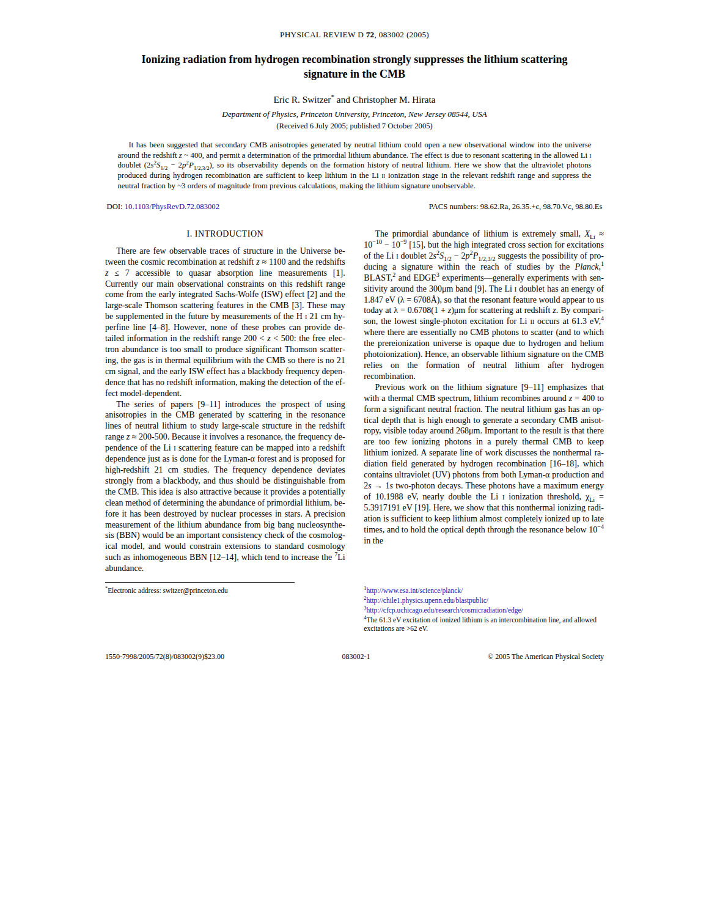PHYSICAL REVIEW D 72, 083002 (2005)
Ionizing radiation from hydrogen recombination strongly suppresses the lithium scattering
signature in the CMB
Eric R. Switzer* and Christopher M. Hirata
Department of Physics, Princeton University, Princeton, New Jersey 08544, USA
(Received 6 July 2005; published 7 October 2005)
It has been suggested that secondary CMB anisotropies generated by neutral lithium could open a new observational window into the universe around the redshift z ~ 400, and permit a determination of the primordial lithium abundance. The effect is due to resonant scattering in the allowed Li i doublet (2s2S1/2 − 2p2P1/2,3/2), so its observability depends on the formation history of neutral lithium. Here we show that the ultraviolet photons produced during hydrogen recombination are sufficient to keep lithium in the Li ii ionization stage in the relevant redshift range and suppress the neutral fraction by ~3 orders of magnitude from previous calculations, making the lithium signature unobservable.
DOI: 10.1103/PhysRevD.72.083002 PACS numbers: 98.62.Ra, 26.35.+c, 98.70.Vc, 98.80.Es
I. INTRODUCTION
There are few observable traces of structure in the Universe between the cosmic recombination at redshift z ≈ 1100 and the redshifts z ≤ 7 accessible to quasar absorption line measurements [1]. Currently our main observational constraints on this redshift range come from the early integrated Sachs-Wolfe (ISW) effect [2] and the large-scale Thomson scattering features in the CMB [3]. These may be supplemented in the future by measurements of the H i 21 cm hyperfine line [4–8]. However, none of these probes can provide detailed information in the redshift range 200 < z < 500: the free electron abundance is too small to produce significant Thomson scattering, the gas is in thermal equilibrium with the CMB so there is no 21 cm signal, and the early ISW effect has a blackbody frequency dependence that has no redshift information, making the detection of the effect model-dependent.
The series of papers [9–11] introduces the prospect of using anisotropies in the CMB generated by scattering in the resonance lines of neutral lithium to study large-scale structure in the redshift range z ≈ 200-500. Because it involves a resonance, the frequency dependence of the Li i scattering feature can be mapped into a redshift dependence just as is done for the Lyman-α forest and is proposed for high-redshift 21 cm studies. The frequency dependence deviates strongly from a blackbody, and thus should be distinguishable from the CMB. This idea is also attractive because it provides a potentially clean method of determining the abundance of primordial lithium, before it has been destroyed by nuclear processes in stars. A precision measurement of the lithium abundance from big bang nucleosynthesis (BBN) would be an important consistency check of the cosmological model, and would constrain extensions to standard cosmology such as inhomogeneous BBN [12–14], which tend to increase the 7Li abundance.
The primordial abundance of lithium is extremely small, XLi ≈ 10−10 − 10−9 [15], but the high integrated cross section for excitations of the Li i doublet 2s2S1/2 − 2p2P1/2,3/2 suggests the possibility of producing a signature within the reach of studies by the Planck,1 BLAST,2 and EDGE3 experiments—generally experiments with sensitivity around the 300μm band [9]. The Li i doublet has an energy of 1.847 eV (λ = 6708Å), so that the resonant feature would appear to us today at λ = 0.6708(1 + z)μm for scattering at redshift z. By comparison, the lowest single-photon excitation for Li ii occurs at 61.3 eV,4 where there are essentially no CMB photons to scatter (and to which the prereionization universe is opaque due to hydrogen and helium photoionization). Hence, an observable lithium signature on the CMB relies on the formation of neutral lithium after hydrogen recombination.
Previous work on the lithium signature [9–11] emphasizes that with a thermal CMB spectrum, lithium recombines around z = 400 to form a significant neutral fraction. The neutral lithium gas has an optical depth that is high enough to generate a secondary CMB anisotropy, visible today around 268μm. Important to the result is that there are too few ionizing photons in a purely thermal CMB to keep lithium ionized. A separate line of work discusses the nonthermal radiation field generated by hydrogen recombination [16–18], which contains ultraviolet (UV) photons from both Lyman-α production and 2s → 1s two-photon decays. These photons have a maximum energy of 10.1988 eV, nearly double the Li i ionization threshold, χLi = 5.3917191 eV [19]. Here, we show that this nonthermal ionizing radiation is sufficient to keep lithium almost completely ionized up to late times, and to hold the optical depth through the resonance below 10−4 in the
*Electronic address: switzer@princeton.edu
1http://www.esa.int/science/planck/
2http://chile1.physics.upenn.edu/blastpublic/
3http://cfcp.uchicago.edu/research/cosmicradiation/edge/
4The 61.3 eV excitation of ionized lithium is an intercombination line, and allowed excitations are >62 eV.
1550-7998/2005/72(8)/083002(9)$23.00 083002-1 © 2005 The American Physical Society